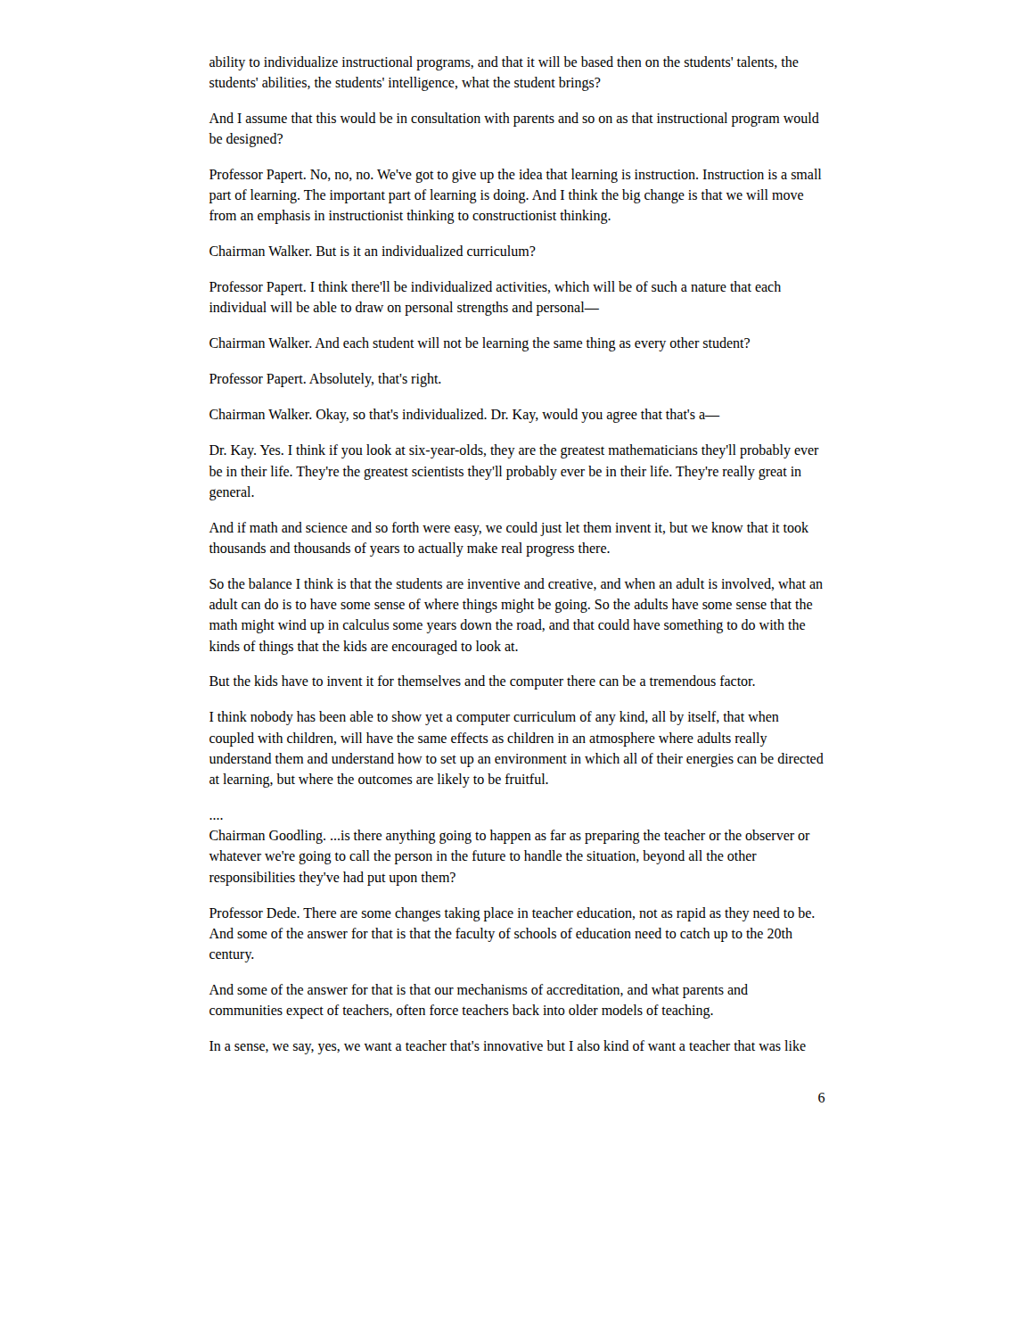ability to individualize instructional programs, and that it will be based then on the students' talents, the students' abilities, the students' intelligence, what the student brings?
And I assume that this would be in consultation with parents and so on as that instructional program would be designed?
Professor Papert. No, no, no. We've got to give up the idea that learning is instruction. Instruction is a small part of learning. The important part of learning is doing. And I think the big change is that we will move from an emphasis in instructionist thinking to constructionist thinking.
Chairman Walker. But is it an individualized curriculum?
Professor Papert. I think there'll be individualized activities, which will be of such a nature that each individual will be able to draw on personal strengths and personal—
Chairman Walker. And each student will not be learning the same thing as every other student?
Professor Papert. Absolutely, that's right.
Chairman Walker. Okay, so that's individualized. Dr. Kay, would you agree that that's a—
Dr. Kay. Yes. I think if you look at six-year-olds, they are the greatest mathematicians they'll probably ever be in their life. They're the greatest scientists they'll probably ever be in their life. They're really great in general.
And if math and science and so forth were easy, we could just let them invent it, but we know that it took thousands and thousands of years to actually make real progress there.
So the balance I think is that the students are inventive and creative, and when an adult is involved, what an adult can do is to have some sense of where things might be going. So the adults have some sense that the math might wind up in calculus some years down the road, and that could have something to do with the kinds of things that the kids are encouraged to look at.
But the kids have to invent it for themselves and the computer there can be a tremendous factor.
I think nobody has been able to show yet a computer curriculum of any kind, all by itself, that when coupled with children, will have the same effects as children in an atmosphere where adults really understand them and understand how to set up an environment in which all of their energies can be directed at learning, but where the outcomes are likely to be fruitful.
....
Chairman Goodling. ...is there anything going to happen as far as preparing the teacher or the observer or whatever we're going to call the person in the future to handle the situation, beyond all the other responsibilities they've had put upon them?
Professor Dede. There are some changes taking place in teacher education, not as rapid as they need to be. And some of the answer for that is that the faculty of schools of education need to catch up to the 20th century.
And some of the answer for that is that our mechanisms of accreditation, and what parents and communities expect of teachers, often force teachers back into older models of teaching.
In a sense, we say, yes, we want a teacher that's innovative but I also kind of want a teacher that was like
6